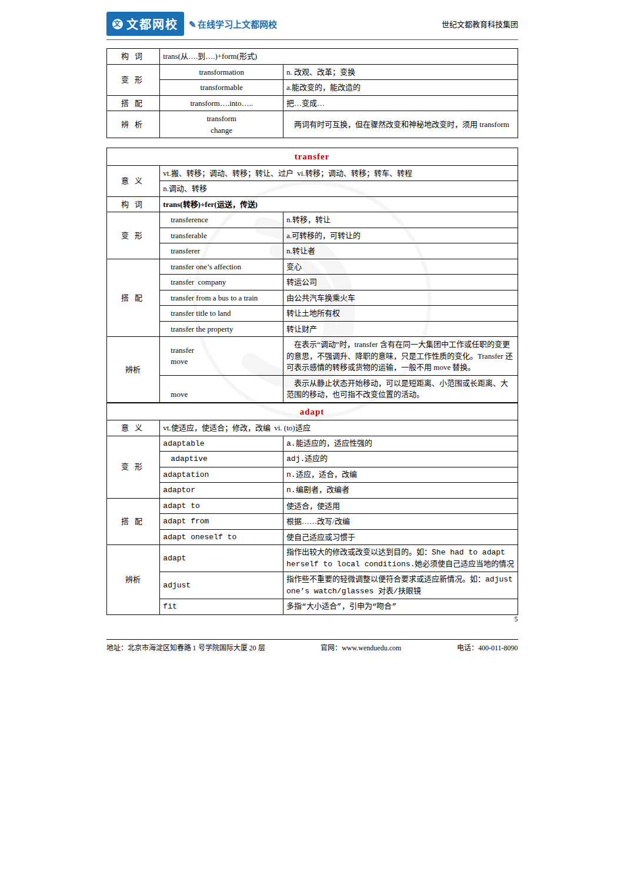文文都网校
✎在线学习上文都网校
世纪文都教育科技集团
| 构词 | trans(从….到….)+form(形式) |
| 变形 | transformation | n. 改观、改革；变换 |
| transformable | a.能改变的，能改造的 |
| 搭配 | transform….into….. | 把…变成… |
| 辨析 | transform change | 两词有时可互换，但在骤然改变和神秘地改变时，须用 transform |
| transfer |
| 意义 | vt.搬、转移；调动、转移；转让、过户 vi.转移；调动、转移；转车、转程 |
| n.调动、转移 |
| 构词 | trans(转移)+fer(运送，传送) |
| 变形 | transference | n.转移，转让 |
| transferable | a.可转移的，可转让的 |
| transferer | n.转让者 |
| 搭配 | transfer one’s affection | 变心 |
| transfer company | 转运公司 |
| transfer from a bus to a train | 由公共汽车换乘火车 |
| transfer title to land | 转让土地所有权 |
| transfer the property | 转让财产 |
| 辨析 | transfer move | 在表示“调动”时，transfer 含有在同一大集团中工作或任职的变更的意思，不强调升、降职的意味，只是工作性质的变化。Transfer 还可表示感情的转移或货物的运输，一般不用 move 替换。 |
| move | 表示从静止状态开始移动，可以是短距离、小范围或长距离、大范围的移动，也可指不改变位置的活动。 |
| adapt |
| 意义 | vt.使适应，使适合；修改，改编 vi. (to)适应 |
| 变形 | adaptable | a.能适应的，适应性强的 |
| adaptive | adj.适应的 |
| adaptation | n.适应，适合，改编 |
| adaptor | n.编剧者，改编者 |
| 搭配 | adapt to | 使适合，使适用 |
| adapt from | 根据……改写/改编 |
| adapt oneself to | 使自己适应或习惯于 |
| 辨析 | adapt | 指作出较大的修改或改变以达到目的。如：She had to adapt herself to local conditions.她必须使自己适应当地的情况 |
| adjust | 指作些不重要的轻微调整以便符合要求或适应新情况。如：adjust one’s watch/glasses 对表/扶眼镜 |
| fit | 多指“大小适合”，引申为“吻合” |
5
地址：北京市海淀区知春路 1 号学院国际大厦 20 层 官网：www.wenduedu.com 电话：400-011-8090